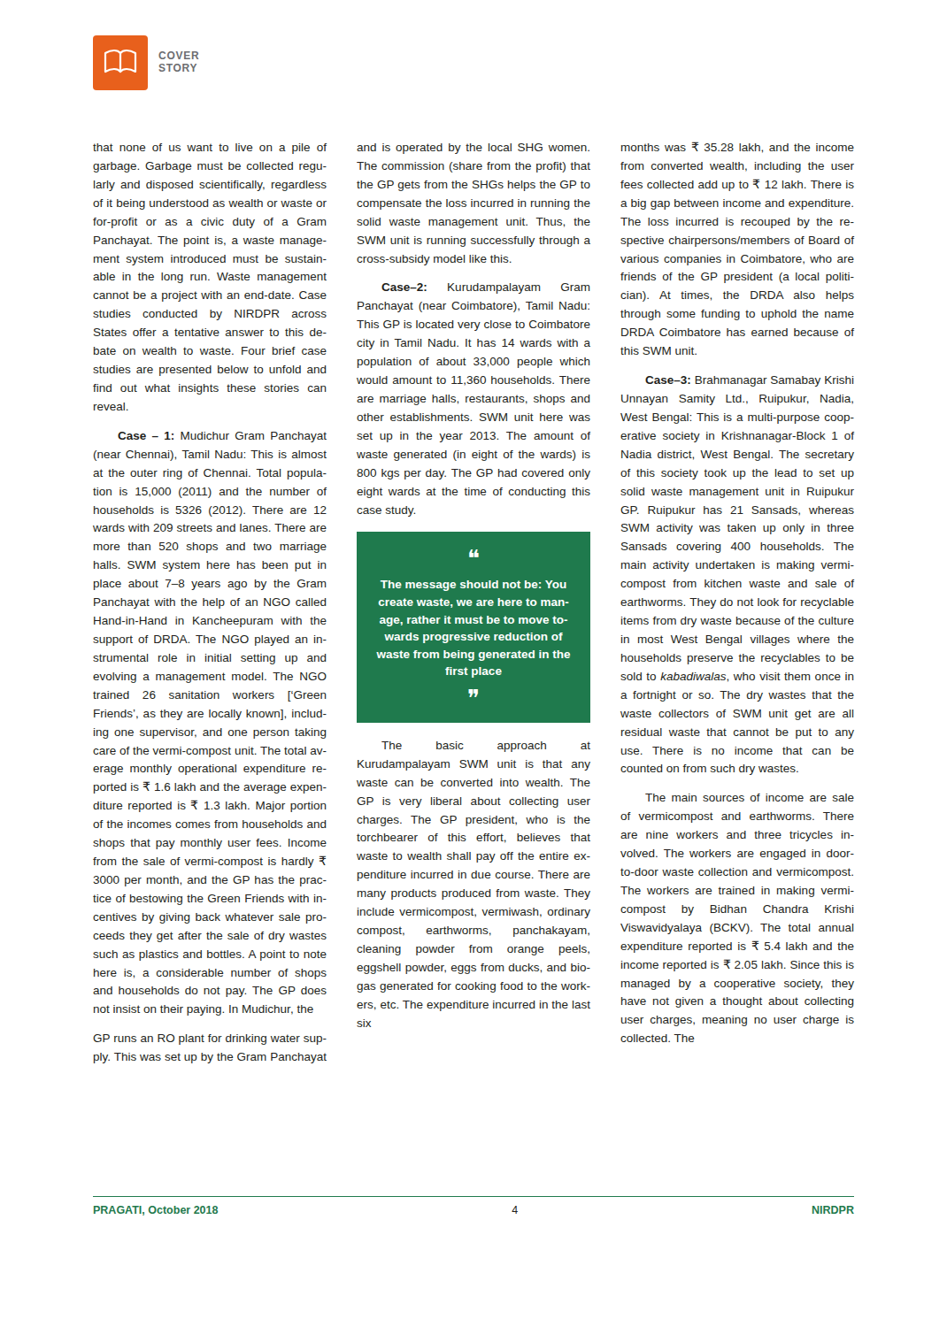COVER
STORY
that none of us want to live on a pile of garbage. Garbage must be collected regularly and disposed scientifically, regardless of it being understood as wealth or waste or for-profit or as a civic duty of a Gram Panchayat. The point is, a waste management system introduced must be sustainable in the long run. Waste management cannot be a project with an end-date. Case studies conducted by NIRDPR across States offer a tentative answer to this debate on wealth to waste. Four brief case studies are presented below to unfold and find out what insights these stories can reveal.
Case – 1: Mudichur Gram Panchayat (near Chennai), Tamil Nadu: This is almost at the outer ring of Chennai. Total population is 15,000 (2011) and the number of households is 5326 (2012). There are 12 wards with 209 streets and lanes. There are more than 520 shops and two marriage halls. SWM system here has been put in place about 7–8 years ago by the Gram Panchayat with the help of an NGO called Hand-in-Hand in Kancheepuram with the support of DRDA. The NGO played an instrumental role in initial setting up and evolving a management model. The NGO trained 26 sanitation workers [‘Green Friends’, as they are locally known], including one supervisor, and one person taking care of the vermi-compost unit. The total average monthly operational expenditure reported is ₹ 1.6 lakh and the average expenditure reported is ₹ 1.3 lakh. Major portion of the incomes comes from households and shops that pay monthly user fees. Income from the sale of vermi-compost is hardly ₹ 3000 per month, and the GP has the practice of bestowing the Green Friends with incentives by giving back whatever sale proceeds they get after the sale of dry wastes such as plastics and bottles. A point to note here is, a considerable number of shops and households do not pay. The GP does not insist on their paying. In Mudichur, the
GP runs an RO plant for drinking water supply. This was set up by the Gram Panchayat and is operated by the local SHG women. The commission (share from the profit) that the GP gets from the SHGs helps the GP to compensate the loss incurred in running the solid waste management unit. Thus, the SWM unit is running successfully through a cross-subsidy model like this.
Case–2: Kurudampalayam Gram Panchayat (near Coimbatore), Tamil Nadu: This GP is located very close to Coimbatore city in Tamil Nadu. It has 14 wards with a population of about 33,000 people which would amount to 11,360 households. There are marriage halls, restaurants, shops and other establishments. SWM unit here was set up in the year 2013. The amount of waste generated (in eight of the wards) is 800 kgs per day. The GP had covered only eight wards at the time of conducting this case study.
❝
The message should not be: You create waste, we are here to manage, rather it must be to move towards progressive reduction of waste from being generated in the first place
❞
The basic approach at Kurudampalayam SWM unit is that any waste can be converted into wealth. The GP is very liberal about collecting user charges. The GP president, who is the torchbearer of this effort, believes that waste to wealth shall pay off the entire expenditure incurred in due course. There are many products produced from waste. They include vermicompost, vermiwash, ordinary compost, earthworms, panchakayam, cleaning powder from orange peels, eggshell powder, eggs from ducks, and biogas generated for cooking food to the workers, etc. The expenditure incurred in the last six
months was ₹ 35.28 lakh, and the income from converted wealth, including the user fees collected add up to ₹ 12 lakh. There is a big gap between income and expenditure. The loss incurred is recouped by the respective chairpersons/members of Board of various companies in Coimbatore, who are friends of the GP president (a local politician). At times, the DRDA also helps through some funding to uphold the name DRDA Coimbatore has earned because of this SWM unit.
Case–3: Brahmanagar Samabay Krishi Unnayan Samity Ltd., Ruipukur, Nadia, West Bengal: This is a multi-purpose cooperative society in Krishnanagar-Block 1 of Nadia district, West Bengal. The secretary of this society took up the lead to set up solid waste management unit in Ruipukur GP. Ruipukur has 21 Sansads, whereas SWM activity was taken up only in three Sansads covering 400 households. The main activity undertaken is making vermicompost from kitchen waste and sale of earthworms. They do not look for recyclable items from dry waste because of the culture in most West Bengal villages where the households preserve the recyclables to be sold to kabadiwalas, who visit them once in a fortnight or so. The dry wastes that the waste collectors of SWM unit get are all residual waste that cannot be put to any use. There is no income that can be counted on from such dry wastes.
The main sources of income are sale of vermicompost and earthworms. There are nine workers and three tricycles involved. The workers are engaged in door-to-door waste collection and vermicompost. The workers are trained in making vermicompost by Bidhan Chandra Krishi Viswavidyalaya (BCKV). The total annual expenditure reported is ₹ 5.4 lakh and the income reported is ₹ 2.05 lakh. Since this is managed by a cooperative society, they have not given a thought about collecting user charges, meaning no user charge is collected. The
PRAGATI, October 2018 4 NIRDPR